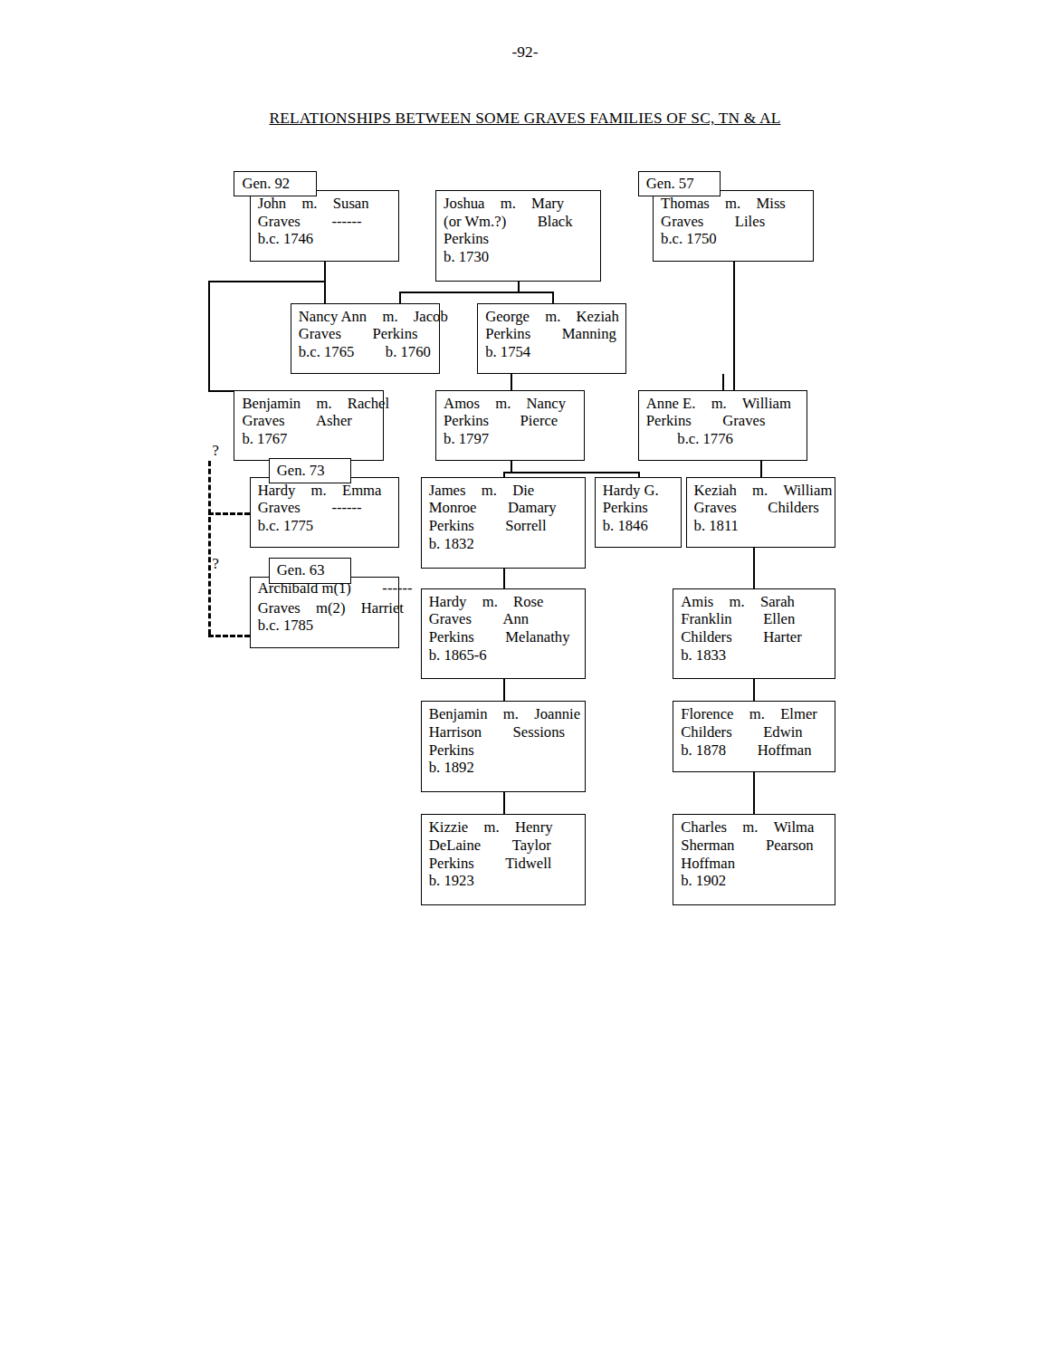-92-
RELATIONSHIPS BETWEEN SOME GRAVES FAMILIES OF SC, TN & AL
Gen. 92
Gen. 57
Gen. 73
Gen. 63
John m. Susan
Graves ------
b.c. 1746
Joshua m. Mary
(or Wm.?) Black
Perkins
b. 1730
Thomas m. Miss
Graves Liles
b.c. 1750
Nancy Ann m. Jacob
Graves Perkins
b.c. 1765 b. 1760
George m. Keziah
Perkins Manning
b. 1754
Benjamin m. Rachel
Graves Asher
b. 1767
Amos m. Nancy
Perkins Pierce
b. 1797
Anne E. m. William
Perkins Graves
b.c. 1776
Hardy m. Emma
Graves ------
b.c. 1775
James m. Die
Monroe Damary
Perkins Sorrell
b. 1832
Hardy G.
Perkins
b. 1846
Keziah m. William
Graves Childers
b. 1811
Archibald m(1) ------
Graves m(2) Harriet
b.c. 1785
Hardy m. Rose
Graves Ann
Perkins Melanathy
b. 1865-6
Amis m. Sarah
Franklin Ellen
Childers Harter
b. 1833
Benjamin m. Joannie
Harrison Sessions
Perkins
b. 1892
Florence m. Elmer
Childers Edwin
b. 1878 Hoffman
Kizzie m. Henry
DeLaine Taylor
Perkins Tidwell
b. 1923
Charles m. Wilma
Sherman Pearson
Hoffman
b. 1902
?
?